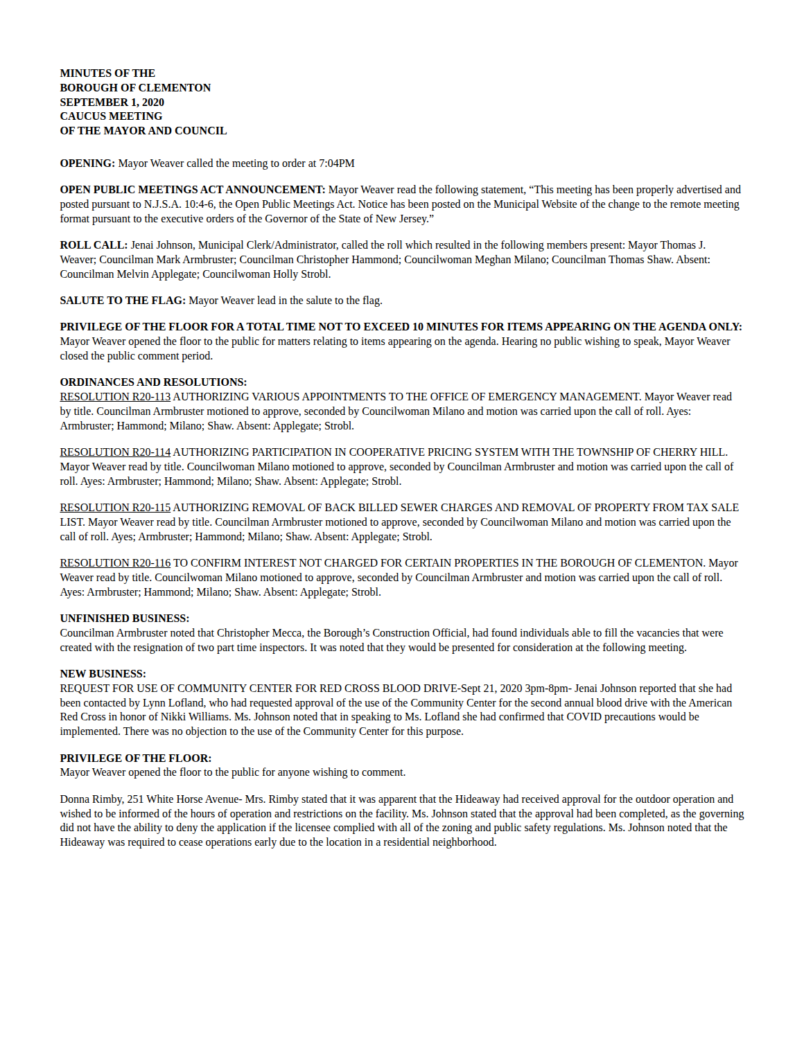MINUTES OF THE
BOROUGH OF CLEMENTON
SEPTEMBER 1, 2020
CAUCUS MEETING
OF THE MAYOR AND COUNCIL
OPENING: Mayor Weaver called the meeting to order at 7:04PM
OPEN PUBLIC MEETINGS ACT ANNOUNCEMENT: Mayor Weaver read the following statement, “This meeting has been properly advertised and posted pursuant to N.J.S.A. 10:4-6, the Open Public Meetings Act. Notice has been posted on the Municipal Website of the change to the remote meeting format pursuant to the executive orders of the Governor of the State of New Jersey.”
ROLL CALL: Jenai Johnson, Municipal Clerk/Administrator, called the roll which resulted in the following members present: Mayor Thomas J. Weaver; Councilman Mark Armbruster; Councilman Christopher Hammond; Councilwoman Meghan Milano; Councilman Thomas Shaw. Absent: Councilman Melvin Applegate; Councilwoman Holly Strobl.
SALUTE TO THE FLAG: Mayor Weaver lead in the salute to the flag.
PRIVILEGE OF THE FLOOR FOR A TOTAL TIME NOT TO EXCEED 10 MINUTES FOR ITEMS APPEARING ON THE AGENDA ONLY: Mayor Weaver opened the floor to the public for matters relating to items appearing on the agenda. Hearing no public wishing to speak, Mayor Weaver closed the public comment period.
ORDINANCES AND RESOLUTIONS:
RESOLUTION R20-113 AUTHORIZING VARIOUS APPOINTMENTS TO THE OFFICE OF EMERGENCY MANAGEMENT. Mayor Weaver read by title. Councilman Armbruster motioned to approve, seconded by Councilwoman Milano and motion was carried upon the call of roll. Ayes: Armbruster; Hammond; Milano; Shaw. Absent: Applegate; Strobl.
RESOLUTION R20-114 AUTHORIZING PARTICIPATION IN COOPERATIVE PRICING SYSTEM WITH THE TOWNSHIP OF CHERRY HILL. Mayor Weaver read by title. Councilwoman Milano motioned to approve, seconded by Councilman Armbruster and motion was carried upon the call of roll. Ayes: Armbruster; Hammond; Milano; Shaw. Absent: Applegate; Strobl.
RESOLUTION R20-115 AUTHORIZING REMOVAL OF BACK BILLED SEWER CHARGES AND REMOVAL OF PROPERTY FROM TAX SALE LIST. Mayor Weaver read by title. Councilman Armbruster motioned to approve, seconded by Councilwoman Milano and motion was carried upon the call of roll. Ayes; Armbruster; Hammond; Milano; Shaw. Absent: Applegate; Strobl.
RESOLUTION R20-116 TO CONFIRM INTEREST NOT CHARGED FOR CERTAIN PROPERTIES IN THE BOROUGH OF CLEMENTON. Mayor Weaver read by title. Councilwoman Milano motioned to approve, seconded by Councilman Armbruster and motion was carried upon the call of roll. Ayes: Armbruster; Hammond; Milano; Shaw. Absent: Applegate; Strobl.
UNFINISHED BUSINESS:
Councilman Armbruster noted that Christopher Mecca, the Borough’s Construction Official, had found individuals able to fill the vacancies that were created with the resignation of two part time inspectors. It was noted that they would be presented for consideration at the following meeting.
NEW BUSINESS:
REQUEST FOR USE OF COMMUNITY CENTER FOR RED CROSS BLOOD DRIVE-Sept 21, 2020 3pm-8pm- Jenai Johnson reported that she had been contacted by Lynn Lofland, who had requested approval of the use of the Community Center for the second annual blood drive with the American Red Cross in honor of Nikki Williams. Ms. Johnson noted that in speaking to Ms. Lofland she had confirmed that COVID precautions would be implemented. There was no objection to the use of the Community Center for this purpose.
PRIVILEGE OF THE FLOOR:
Mayor Weaver opened the floor to the public for anyone wishing to comment.
Donna Rimby, 251 White Horse Avenue- Mrs. Rimby stated that it was apparent that the Hideaway had received approval for the outdoor operation and wished to be informed of the hours of operation and restrictions on the facility. Ms. Johnson stated that the approval had been completed, as the governing did not have the ability to deny the application if the licensee complied with all of the zoning and public safety regulations. Ms. Johnson noted that the Hideaway was required to cease operations early due to the location in a residential neighborhood.